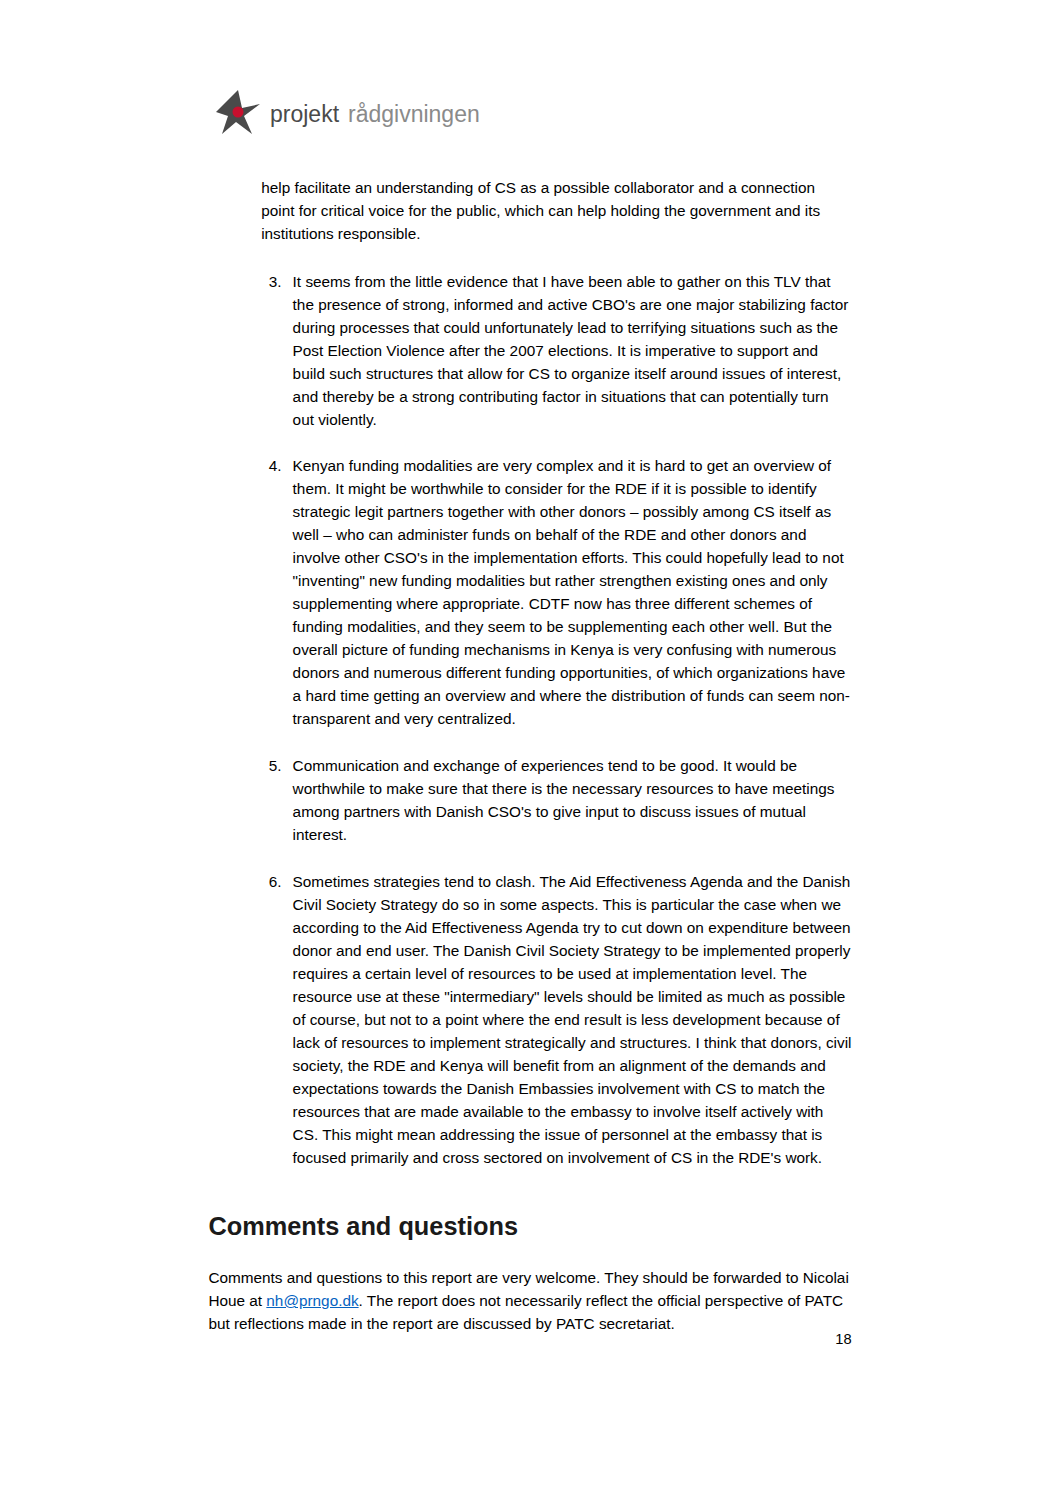projekt rådgivningen
help facilitate an understanding of CS as a possible collaborator and a connection point for critical voice for the public, which can help holding the government and its institutions responsible.
It seems from the little evidence that I have been able to gather on this TLV that the presence of strong, informed and active CBO's are one major stabilizing factor during processes that could unfortunately lead to terrifying situations such as the Post Election Violence after the 2007 elections. It is imperative to support and build such structures that allow for CS to organize itself around issues of interest, and thereby be a strong contributing factor in situations that can potentially turn out violently.
Kenyan funding modalities are very complex and it is hard to get an overview of them. It might be worthwhile to consider for the RDE if it is possible to identify strategic legit partners together with other donors – possibly among CS itself as well – who can administer funds on behalf of the RDE and other donors and involve other CSO's in the implementation efforts. This could hopefully lead to not "inventing" new funding modalities but rather strengthen existing ones and only supplementing where appropriate. CDTF now has three different schemes of funding modalities, and they seem to be supplementing each other well. But the overall picture of funding mechanisms in Kenya is very confusing with numerous donors and numerous different funding opportunities, of which organizations have a hard time getting an overview and where the distribution of funds can seem non-transparent and very centralized.
Communication and exchange of experiences tend to be good. It would be worthwhile to make sure that there is the necessary resources to have meetings among partners with Danish CSO's to give input to discuss issues of mutual interest.
Sometimes strategies tend to clash. The Aid Effectiveness Agenda and the Danish Civil Society Strategy do so in some aspects. This is particular the case when we according to the Aid Effectiveness Agenda try to cut down on expenditure between donor and end user. The Danish Civil Society Strategy to be implemented properly requires a certain level of resources to be used at implementation level. The resource use at these "intermediary" levels should be limited as much as possible of course, but not to a point where the end result is less development because of lack of resources to implement strategically and structures. I think that donors, civil society, the RDE and Kenya will benefit from an alignment of the demands and expectations towards the Danish Embassies involvement with CS to match the resources that are made available to the embassy to involve itself actively with CS. This might mean addressing the issue of personnel at the embassy that is focused primarily and cross sectored on involvement of CS in the RDE's work.
Comments and questions
Comments and questions to this report are very welcome. They should be forwarded to Nicolai Houe at nh@prngo.dk. The report does not necessarily reflect the official perspective of PATC but reflections made in the report are discussed by PATC secretariat.
18